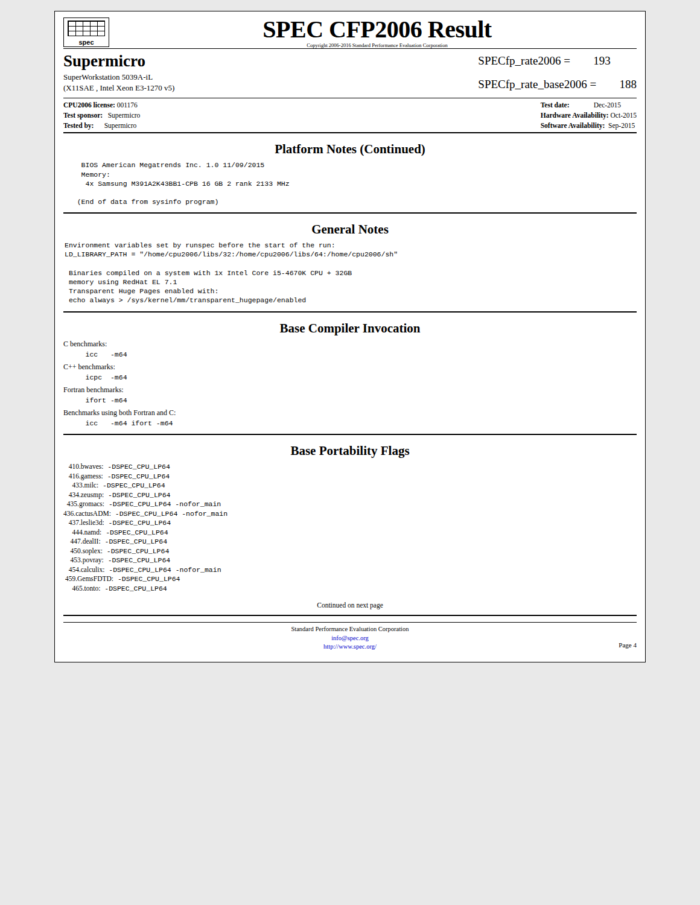spec
SPEC CFP2006 Result
Copyright 2006-2016 Standard Performance Evaluation Corporation
Supermicro
SuperWorkstation 5039A-iL
(X11SAE , Intel Xeon E3-1270 v5)
SPECfp_rate2006 = 193
SPECfp_rate_base2006 = 188
CPU2006 license: 001176
Test sponsor: Supermicro
Tested by: Supermicro
Test date: Dec-2015
Hardware Availability: Oct-2015
Software Availability: Sep-2015
Platform Notes (Continued)
    BIOS American Megatrends Inc. 1.0 11/09/2015
    Memory:
     4x Samsung M391A2K43BB1-CPB 16 GB 2 rank 2133 MHz

   (End of data from sysinfo program)
General Notes
Environment variables set by runspec before the start of the run:
LD_LIBRARY_PATH = "/home/cpu2006/libs/32:/home/cpu2006/libs/64:/home/cpu2006/sh"

 Binaries compiled on a system with 1x Intel Core i5-4670K CPU + 32GB
 memory using RedHat EL 7.1
 Transparent Huge Pages enabled with:
 echo always > /sys/kernel/mm/transparent_hugepage/enabled
Base Compiler Invocation
C benchmarks:
     icc   -m64
C++ benchmarks:
     icpc  -m64
Fortran benchmarks:
     ifort -m64
Benchmarks using both Fortran and C:
     icc   -m64 ifort -m64
Base Portability Flags
410.bwaves: -DSPEC_CPU_LP64
416.gamess: -DSPEC_CPU_LP64
433.milc: -DSPEC_CPU_LP64
434.zeusmp: -DSPEC_CPU_LP64
435.gromacs: -DSPEC_CPU_LP64 -nofor_main
436.cactusADM: -DSPEC_CPU_LP64 -nofor_main
437.leslie3d: -DSPEC_CPU_LP64
444.namd: -DSPEC_CPU_LP64
447.dealII: -DSPEC_CPU_LP64
450.soplex: -DSPEC_CPU_LP64
453.povray: -DSPEC_CPU_LP64
454.calculix: -DSPEC_CPU_LP64 -nofor_main
459.GemsFDTD: -DSPEC_CPU_LP64
465.tonto: -DSPEC_CPU_LP64
Continued on next page
Standard Performance Evaluation Corporation
info@spec.org
http://www.spec.org/ Page 4